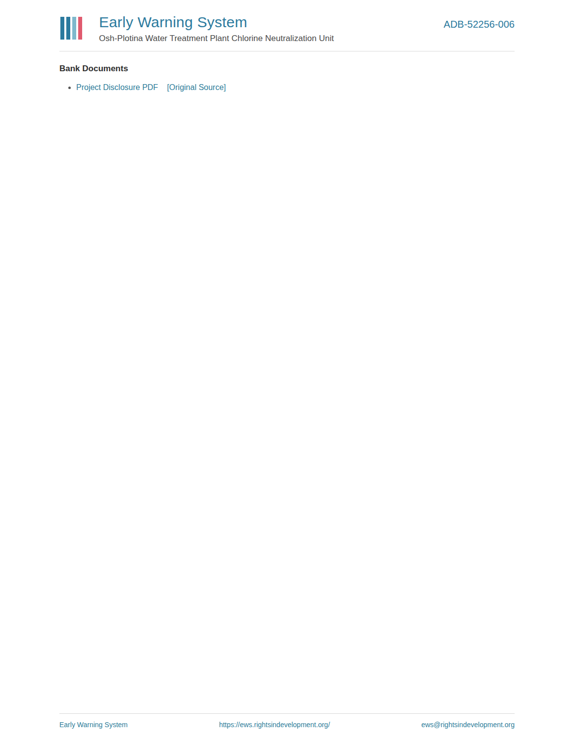Early Warning System
Osh-Plotina Water Treatment Plant Chlorine Neutralization Unit
ADB-52256-006
Bank Documents
Project Disclosure PDF[Original Source]
Early Warning System
https://ews.rightsindevelopment.org/
ews@rightsindevelopment.org